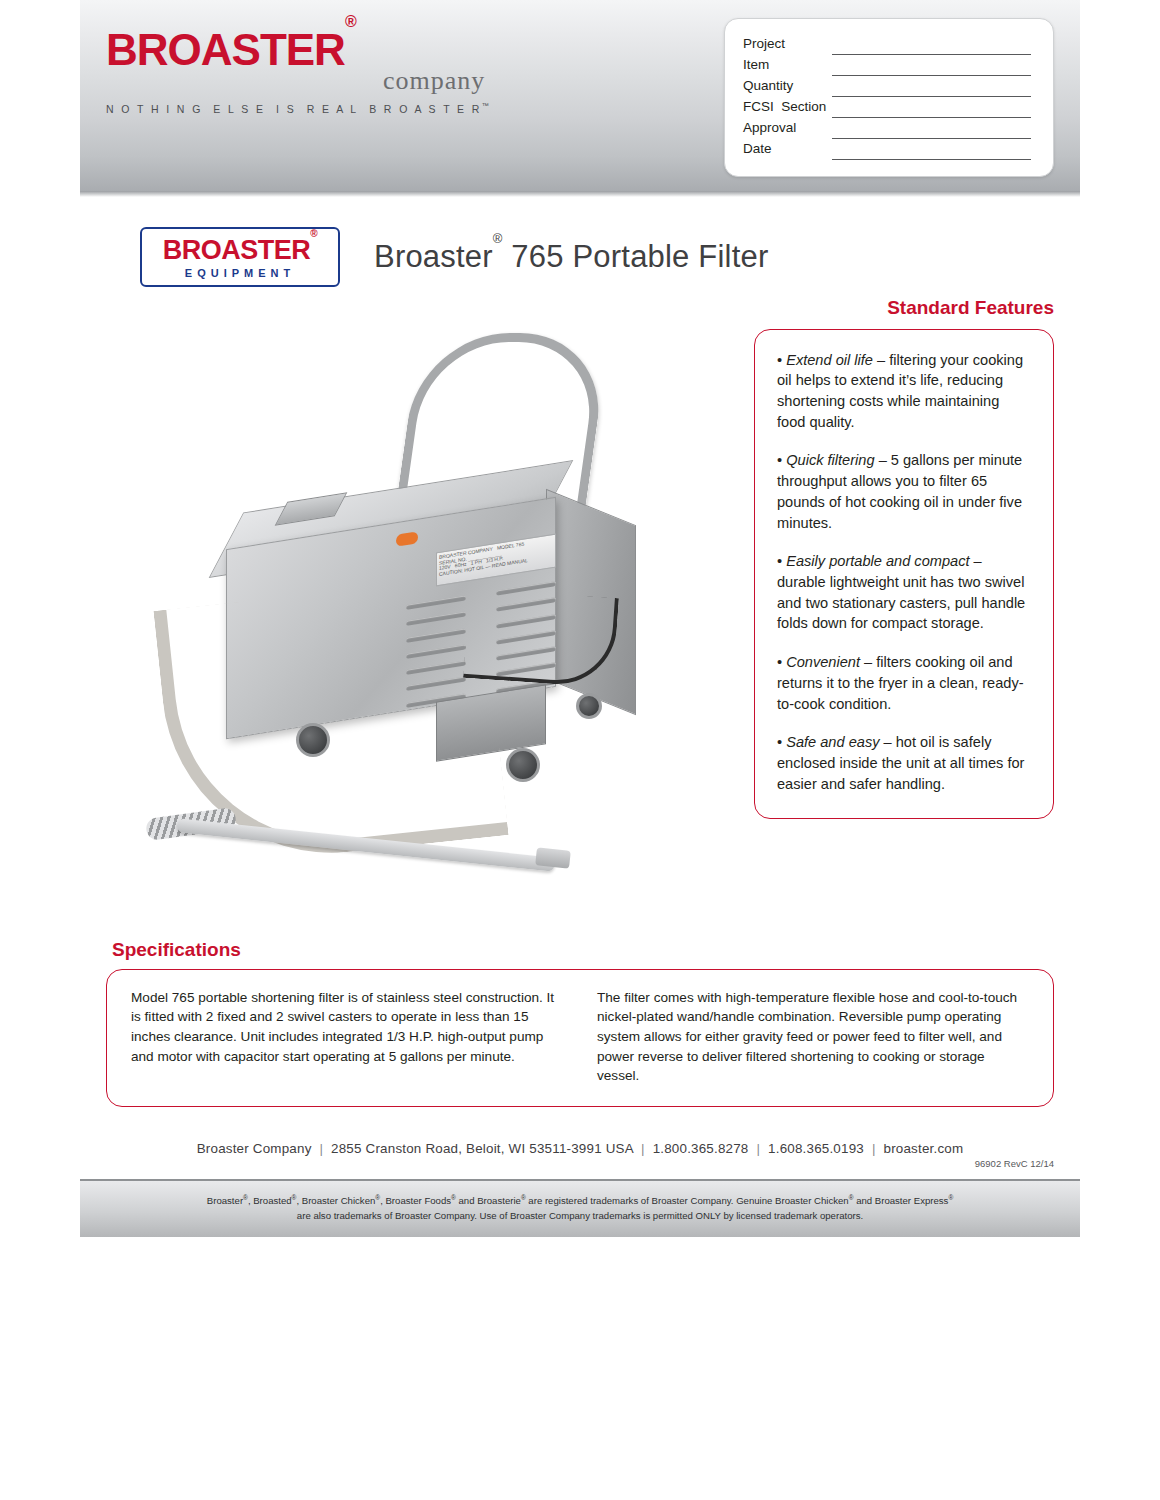BROASTER®
company
N O T H I N G E L S E I S R E A L B R O A S T E R™
| Project | |
| Item | |
| Quantity | |
| FCSI Section | |
| Approval | |
| Date | |
BROASTER®
EQUIPMENT
Broaster® 765 Portable Filter
BROASTER COMPANY MODEL 765
SERIAL NO. ____________
120V 60Hz 1 PH 1/3 H.P.
CAUTION: HOT OIL — READ MANUAL
Standard Features
• Extend oil life – filtering your cooking oil helps to extend it’s life, reducing shortening costs while maintaining food quality.
• Quick filtering – 5 gallons per minute throughput allows you to filter 65 pounds of hot cooking oil in under five minutes.
• Easily portable and compact – durable lightweight unit has two swivel and two stationary casters, pull handle folds down for compact storage.
• Convenient – filters cooking oil and returns it to the fryer in a clean, ready-to-cook condition.
• Safe and easy – hot oil is safely enclosed inside the unit at all times for easier and safer handling.
Specifications
Model 765 portable shortening filter is of stainless steel construction. It is fitted with 2 fixed and 2 swivel casters to operate in less than 15 inches clearance. Unit includes integrated 1/3 H.P. high-output pump and motor with capacitor start operating at 5 gallons per minute.
The filter comes with high-temperature flexible hose and cool-to-touch nickel-plated wand/handle combination. Reversible pump operating system allows for either gravity feed or power feed to filter well, and power reverse to deliver filtered shortening to cooking or storage vessel.
Broaster Company | 2855 Cranston Road, Beloit, WI 53511-3991 USA | 1.800.365.8278 | 1.608.365.0193 | broaster.com
96902 RevC 12/14
Broaster®, Broasted®, Broaster Chicken®, Broaster Foods® and Broasterie® are registered trademarks of Broaster Company. Genuine Broaster Chicken® and Broaster Express®
are also trademarks of Broaster Company. Use of Broaster Company trademarks is permitted ONLY by licensed trademark operators.